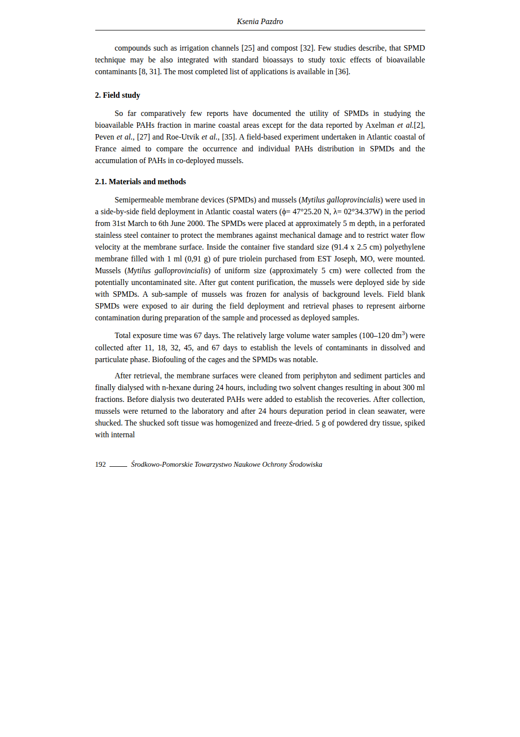Ksenia Pazdro
compounds such as irrigation channels [25] and compost [32]. Few studies describe, that SPMD technique may be also integrated with standard bioassays to study toxic effects of bioavailable contaminants [8, 31]. The most completed list of applications is available in [36].
2. Field study
So far comparatively few reports have documented the utility of SPMDs in studying the bioavailable PAHs fraction in marine coastal areas except for the data reported by Axelman et al.[2], Peven et al., [27] and Roe-Utvik et al., [35]. A field-based experiment undertaken in Atlantic coastal of France aimed to compare the occurrence and individual PAHs distribution in SPMDs and the accumulation of PAHs in co-deployed mussels.
2.1. Materials and methods
Semipermeable membrane devices (SPMDs) and mussels (Mytilus galloprovincialis) were used in a side-by-side field deployment in Atlantic coastal waters (ϕ= 47°25.20 N, λ= 02°34.37W) in the period from 31st March to 6th June 2000. The SPMDs were placed at approximately 5 m depth, in a perforated stainless steel container to protect the membranes against mechanical damage and to restrict water flow velocity at the membrane surface. Inside the container five standard size (91.4 x 2.5 cm) polyethylene membrane filled with 1 ml (0,91 g) of pure triolein purchased from EST Joseph, MO, were mounted. Mussels (Mytilus galloprovincialis) of uniform size (approximately 5 cm) were collected from the potentially uncontaminated site. After gut content purification, the mussels were deployed side by side with SPMDs. A sub-sample of mussels was frozen for analysis of background levels. Field blank SPMDs were exposed to air during the field deployment and retrieval phases to represent airborne contamination during preparation of the sample and processed as deployed samples.
Total exposure time was 67 days. The relatively large volume water samples (100–120 dm3) were collected after 11, 18, 32, 45, and 67 days to establish the levels of contaminants in dissolved and particulate phase. Biofouling of the cages and the SPMDs was notable.
After retrieval, the membrane surfaces were cleaned from periphyton and sediment particles and finally dialysed with n-hexane during 24 hours, including two solvent changes resulting in about 300 ml fractions. Before dialysis two deuterated PAHs were added to establish the recoveries. After collection, mussels were returned to the laboratory and after 24 hours depuration period in clean seawater, were shucked. The shucked soft tissue was homogenized and freeze-dried. 5 g of powdered dry tissue, spiked with internal
192 Środkowo-Pomorskie Towarzystwo Naukowe Ochrony Środowiska